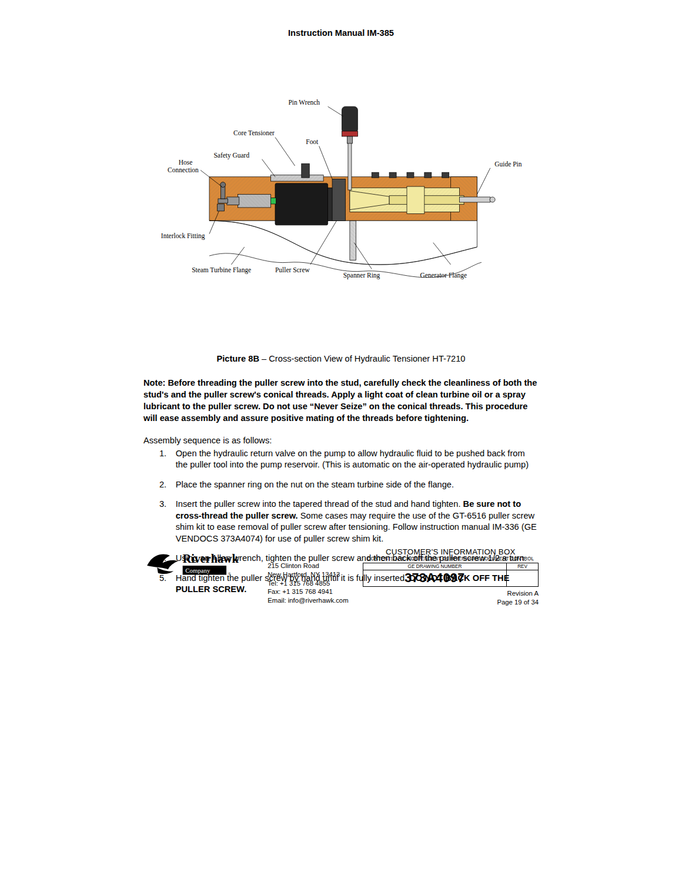Instruction Manual IM-385
Pin Wrench Core Tensioner Foot Safety Guard Hose Connection Interlock Fitting Steam Turbine Flange Puller Screw Spanner Ring Generator Flange Guide Pin
Picture 8B – Cross-section View of Hydraulic Tensioner HT-7210
Note: Before threading the puller screw into the stud, carefully check the cleanliness of both the stud's and the puller screw's conical threads. Apply a light coat of clean turbine oil or a spray lubricant to the puller screw. Do not use “Never Seize” on the conical threads. This procedure will ease assembly and assure positive mating of the threads before tightening.
Assembly sequence is as follows:
Open the hydraulic return valve on the pump to allow hydraulic fluid to be pushed back from the puller tool into the pump reservoir. (This is automatic on the air-operated hydraulic pump)
Place the spanner ring on the nut on the steam turbine side of the flange.
Insert the puller screw into the tapered thread of the stud and hand tighten. Be sure not to cross-thread the puller screw. Some cases may require the use of the GT-6516 puller screw shim kit to ease removal of puller screw after tensioning. Follow instruction manual IM-336 (GE VENDOCS 373A4074) for use of puller screw shim kit.
Using an Allen wrench, tighten the puller screw and then back off the puller screw 1/2 a turn.
Hand tighten the puller screw by hand until it is fully inserted. DO NOT BACK OFF THE PULLER SCREW.
Riverhawk Company ®
215 Clinton Road
New Hartford, NY 13413
Tel: +1 315 768 4855
Fax: +1 315 768 4941
Email: info@riverhawk.com
CUSTOMER'S INFORMATION BOX
CONTENTS ARE INDEPENDENT OF RIVERHAWK DOCUMENT CONTROL
| GE DRAWING NUMBER | REV |
| --- | --- |
| 373A4097 | |
Revision A
Page 19 of 34